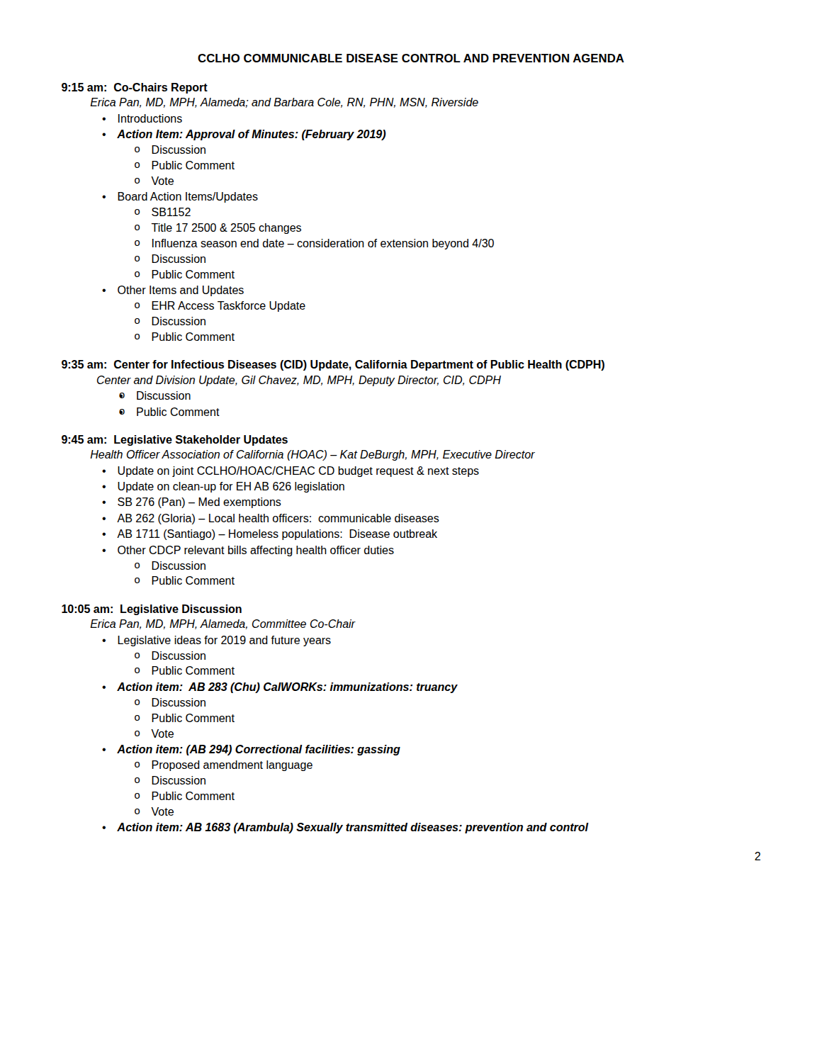CCLHO COMMUNICABLE DISEASE CONTROL AND PREVENTION AGENDA
9:15 am: Co-Chairs Report
Erica Pan, MD, MPH, Alameda; and Barbara Cole, RN, PHN, MSN, Riverside
Introductions
Action Item: Approval of Minutes: (February 2019)
Discussion
Public Comment
Vote
Board Action Items/Updates
SB1152
Title 17 2500 & 2505 changes
Influenza season end date – consideration of extension beyond 4/30
Discussion
Public Comment
Other Items and Updates
EHR Access Taskforce Update
Discussion
Public Comment
9:35 am: Center for Infectious Diseases (CID) Update, California Department of Public Health (CDPH)
Center and Division Update, Gil Chavez, MD, MPH, Deputy Director, CID, CDPH
o Discussion
o Public Comment
9:45 am: Legislative Stakeholder Updates
Health Officer Association of California (HOAC) – Kat DeBurgh, MPH, Executive Director
Update on joint CCLHO/HOAC/CHEAC CD budget request & next steps
Update on clean-up for EH AB 626 legislation
SB 276 (Pan) – Med exemptions
AB 262 (Gloria) – Local health officers: communicable diseases
AB 1711 (Santiago) – Homeless populations: Disease outbreak
Other CDCP relevant bills affecting health officer duties
Discussion
Public Comment
10:05 am: Legislative Discussion
Erica Pan, MD, MPH, Alameda, Committee Co-Chair
Legislative ideas for 2019 and future years
Discussion
Public Comment
Action item: AB 283 (Chu) CalWORKs: immunizations: truancy
Discussion
Public Comment
Vote
Action item: (AB 294) Correctional facilities: gassing
Proposed amendment language
Discussion
Public Comment
Vote
Action item: AB 1683 (Arambula) Sexually transmitted diseases: prevention and control
2